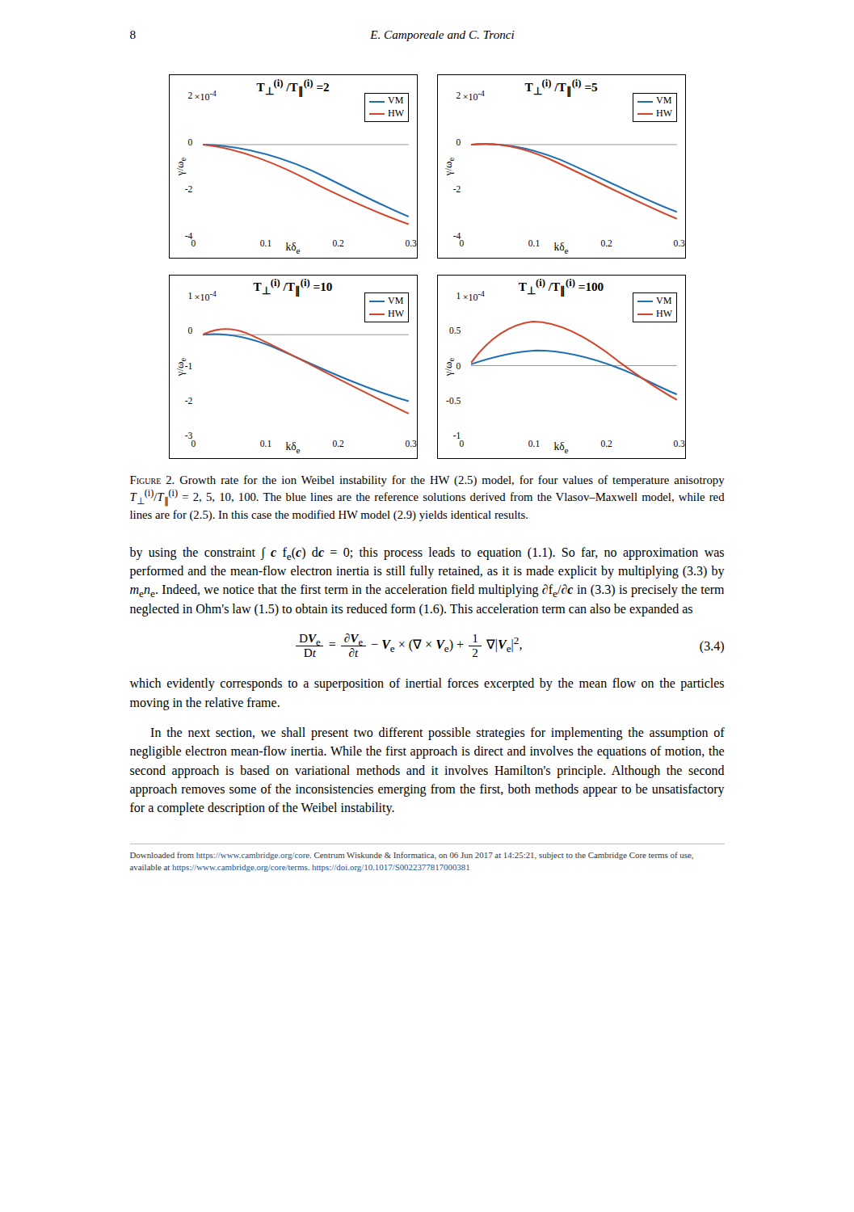8 E. Camporeale and C. Tronci
T⊥(i) /T∥(i) =2
×10-4
γ/ωe
VM
HW
2 0 -2 -4
0 0.1 0.2 0.3
kδe
T⊥(i) /T∥(i) =5
×10-4
γ/ωe
VM
HW
2 0 -2 -4
0 0.1 0.2 0.3
kδe
T⊥(i) /T∥(i) =10
×10-4
γ/ωe
VM
HW
1 0 -1 -2 -3
0 0.1 0.2 0.3
kδe
T⊥(i) /T∥(i) =100
×10-4
γ/ωe
VM
HW
1 0.5 0 -0.5 -1
0 0.1 0.2 0.3
kδe
Figure 2. Growth rate for the ion Weibel instability for the HW (2.5) model, for four values of temperature anisotropy T⊥(i)/T∥(i) = 2, 5, 10, 100. The blue lines are the reference solutions derived from the Vlasov–Maxwell model, while red lines are for (2.5). In this case the modified HW model (2.9) yields identical results.
by using the constraint ∫ c fe(c) dc = 0; this process leads to equation (1.1). So far, no approximation was performed and the mean-flow electron inertia is still fully retained, as it is made explicit by multiplying (3.3) by mene. Indeed, we notice that the first term in the acceleration field multiplying ∂fe/∂c in (3.3) is precisely the term neglected in Ohm's law (1.5) to obtain its reduced form (1.6). This acceleration term can also be expanded as
DVe Dt = ∂Ve∂t − Ve × (∇ × Ve) + 12 ∇|Ve|2,
(3.4)
which evidently corresponds to a superposition of inertial forces excerpted by the mean flow on the particles moving in the relative frame.
In the next section, we shall present two different possible strategies for implementing the assumption of negligible electron mean-flow inertia. While the first approach is direct and involves the equations of motion, the second approach is based on variational methods and it involves Hamilton's principle. Although the second approach removes some of the inconsistencies emerging from the first, both methods appear to be unsatisfactory for a complete description of the Weibel instability.
Downloaded from https://www.cambridge.org/core. Centrum Wiskunde & Informatica, on 06 Jun 2017 at 14:25:21, subject to the Cambridge Core terms of use, available at https://www.cambridge.org/core/terms. https://doi.org/10.1017/S0022377817000381